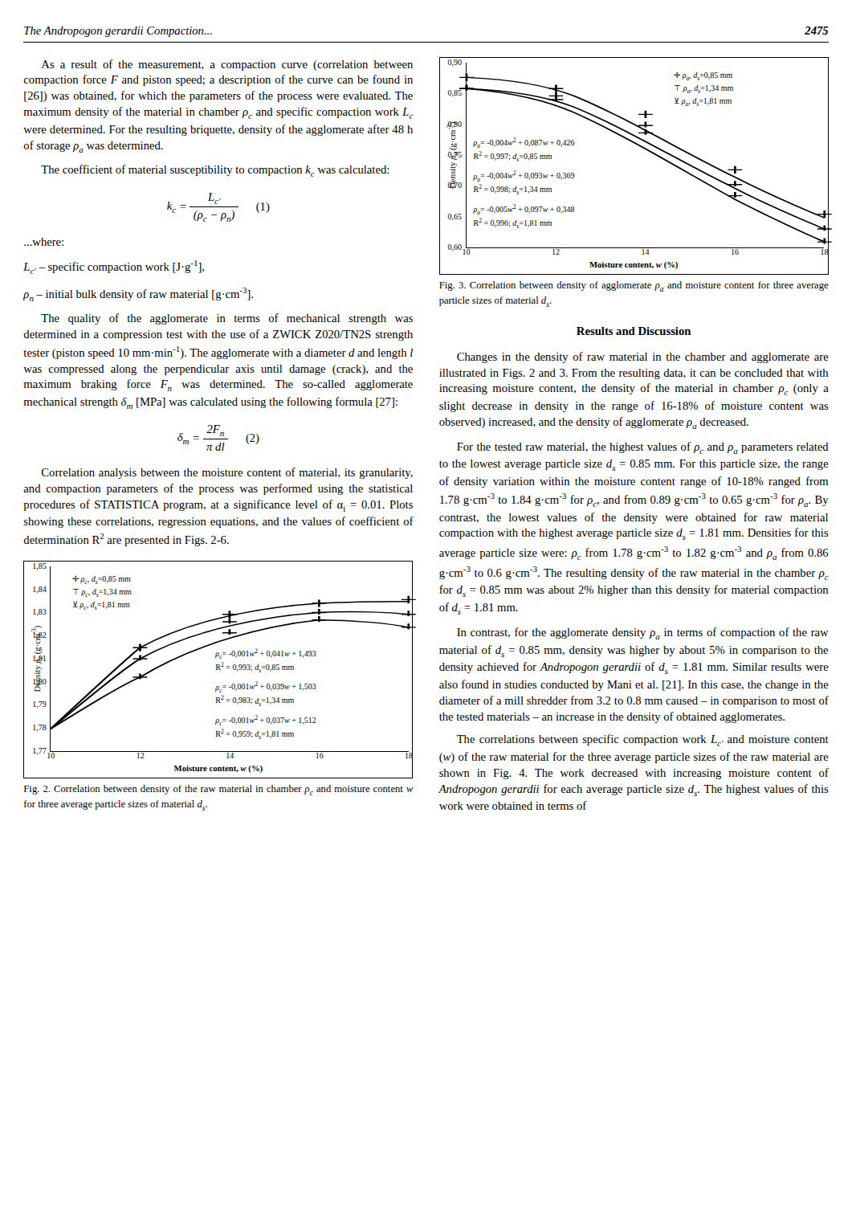The Andropogon gerardii Compaction...
2475
As a result of the measurement, a compaction curve (correlation between compaction force F and piston speed; a description of the curve can be found in [26]) was obtained, for which the parameters of the process were evaluated. The maximum density of the material in chamber ρc and specific compaction work Lc were determined. For the resulting briquette, density of the agglomerate after 48 h of storage ρa was determined.
The coefficient of material susceptibility to compaction kc was calculated:
kc = Lc' (ρc − ρn)
(1)
...where:
Lc' – specific compaction work [J·g-1],
ρn – initial bulk density of raw material [g·cm-3].
The quality of the agglomerate in terms of mechanical strength was determined in a compression test with the use of a ZWICK Z020/TN2S strength tester (piston speed 10 mm·min-1). The agglomerate with a diameter d and length l was compressed along the perpendicular axis until damage (crack), and the maximum braking force Fn was determined. The so-called agglomerate mechanical strength δm [MPa] was calculated using the following formula [27]:
δm = 2Fn π dl
(2)
Correlation analysis between the moisture content of material, its granularity, and compaction parameters of the process was performed using the statistical procedures of STATISTICA program, at a significance level of αi = 0.01. Plots showing these correlations, regression equations, and the values of coefficient of determination R2 are presented in Figs. 2-6.
Density ρc (g·cm-3) 1,77 1,78 1,79 1,80 1,81 1,82 1,83 1,84 1,85 10 12 14 16 18
✛ ρc, ds=0,85 mm
⊤ ρc, ds=1,34 mm
⊻ ρc, ds=1,81 mm
ρc= -0,001w2 + 0,041w + 1,493
R2 = 0,993; ds=0,85 mm
ρc= -0,001w2 + 0,039w + 1,503
R2 = 0,983; ds=1,34 mm
ρc= -0,001w2 + 0,037w + 1,512
R2 = 0,959; ds=1,81 mm
Moisture content, w (%)
Fig. 2. Correlation between density of the raw material in chamber ρc and moisture content w for three average particle sizes of material ds.
Density ρa (g·cm-3) 0,60 0,65 0,70 0,75 0,80 0,85 0,90 10 12 14 16 18
✛ ρa, ds=0,85 mm
⊤ ρa, ds=1,34 mm
⊻ ρa, ds=1,81 mm
ρa= -0,004w2 + 0,087w + 0,426
R2 = 0,997; ds=0,85 mm
ρa= -0,004w2 + 0,093w + 0,369
R2 = 0,998; ds=1,34 mm
ρa= -0,005w2 + 0,097w + 0,348
R2 = 0,996; ds=1,81 mm
Moisture content, w (%)
Fig. 3. Correlation between density of agglomerate ρa and moisture content for three average particle sizes of material ds.
Results and Discussion
Changes in the density of raw material in the chamber and agglomerate are illustrated in Figs. 2 and 3. From the resulting data, it can be concluded that with increasing moisture content, the density of the material in chamber ρc (only a slight decrease in density in the range of 16-18% of moisture content was observed) increased, and the density of agglomerate ρa decreased.
For the tested raw material, the highest values of ρc and ρa parameters related to the lowest average particle size ds = 0.85 mm. For this particle size, the range of density variation within the moisture content range of 10-18% ranged from 1.78 g·cm-3 to 1.84 g·cm-3 for ρc, and from 0.89 g·cm-3 to 0.65 g·cm-3 for ρa. By contrast, the lowest values of the density were obtained for raw material compaction with the highest average particle size ds = 1.81 mm. Densities for this average particle size were: ρc from 1.78 g·cm-3 to 1.82 g·cm-3 and ρa from 0.86 g·cm-3 to 0.6 g·cm-3. The resulting density of the raw material in the chamber ρc for ds = 0.85 mm was about 2% higher than this density for material compaction of ds = 1.81 mm.
In contrast, for the agglomerate density ρa in terms of compaction of the raw material of ds = 0.85 mm, density was higher by about 5% in comparison to the density achieved for Andropogon gerardii of ds = 1.81 mm. Similar results were also found in studies conducted by Mani et al. [21]. In this case, the change in the diameter of a mill shredder from 3.2 to 0.8 mm caused – in comparison to most of the tested materials – an increase in the density of obtained agglomerates.
The correlations between specific compaction work Lc' and moisture content (w) of the raw material for the three average particle sizes of the raw material are shown in Fig. 4. The work decreased with increasing moisture content of Andropogon gerardii for each average particle size ds. The highest values of this work were obtained in terms of